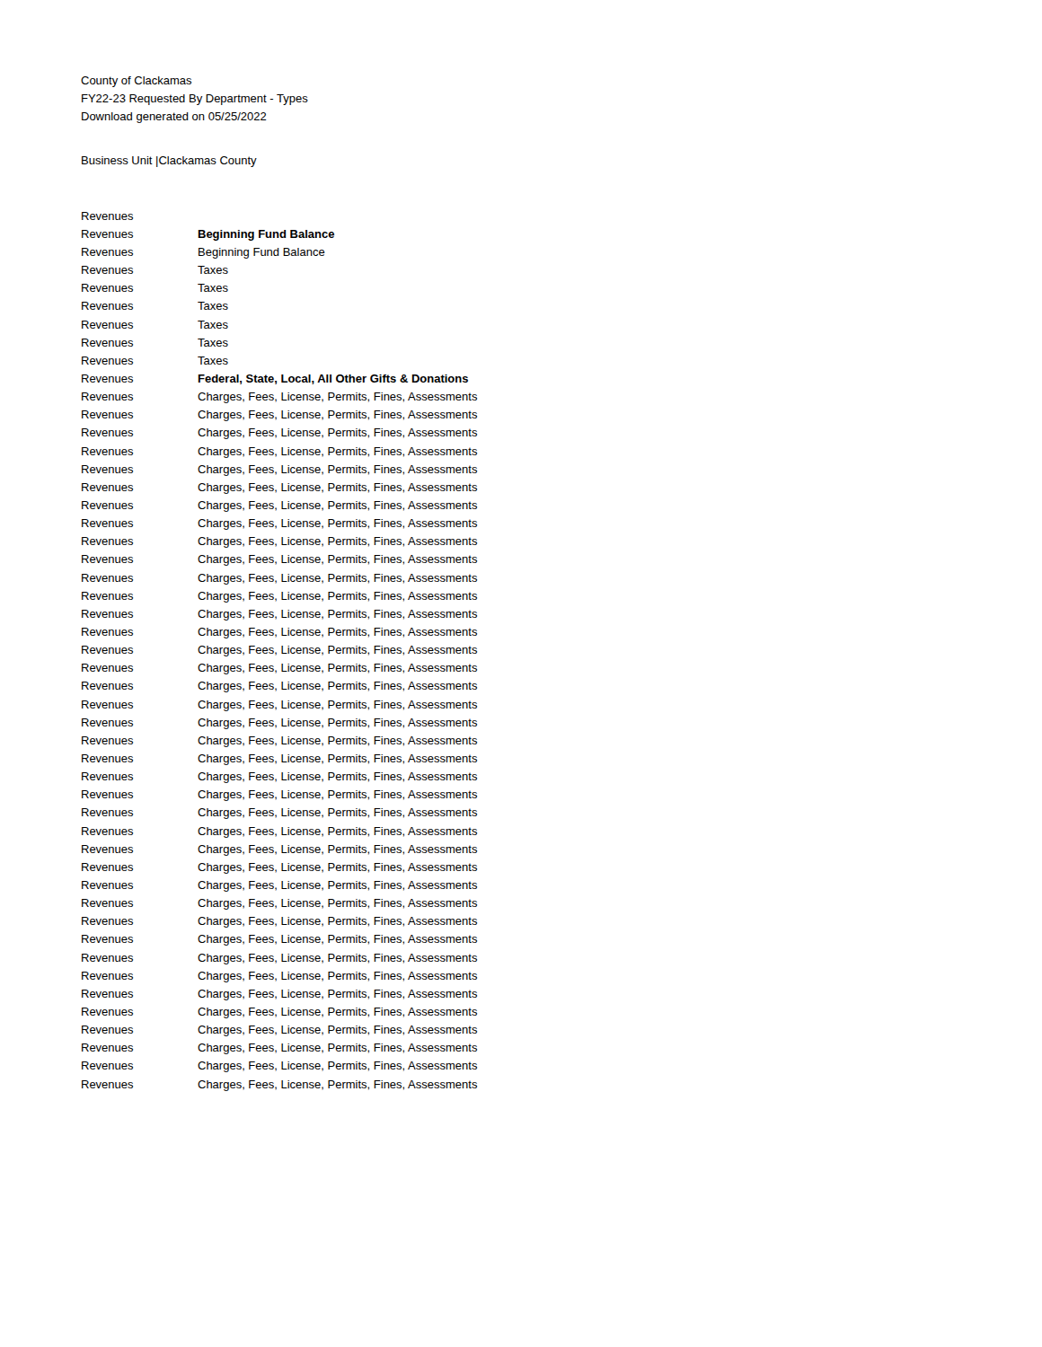County of Clackamas
FY22-23 Requested By Department - Types
Download generated on 05/25/2022
Business Unit |Clackamas County
| Revenues | |
| Revenues | Beginning Fund Balance |
| Revenues | Beginning Fund Balance |
| Revenues | Taxes |
| Revenues | Taxes |
| Revenues | Taxes |
| Revenues | Taxes |
| Revenues | Taxes |
| Revenues | Taxes |
| Revenues | Federal, State, Local, All Other Gifts & Donations |
| Revenues | Charges, Fees, License, Permits, Fines, Assessments |
| Revenues | Charges, Fees, License, Permits, Fines, Assessments |
| Revenues | Charges, Fees, License, Permits, Fines, Assessments |
| Revenues | Charges, Fees, License, Permits, Fines, Assessments |
| Revenues | Charges, Fees, License, Permits, Fines, Assessments |
| Revenues | Charges, Fees, License, Permits, Fines, Assessments |
| Revenues | Charges, Fees, License, Permits, Fines, Assessments |
| Revenues | Charges, Fees, License, Permits, Fines, Assessments |
| Revenues | Charges, Fees, License, Permits, Fines, Assessments |
| Revenues | Charges, Fees, License, Permits, Fines, Assessments |
| Revenues | Charges, Fees, License, Permits, Fines, Assessments |
| Revenues | Charges, Fees, License, Permits, Fines, Assessments |
| Revenues | Charges, Fees, License, Permits, Fines, Assessments |
| Revenues | Charges, Fees, License, Permits, Fines, Assessments |
| Revenues | Charges, Fees, License, Permits, Fines, Assessments |
| Revenues | Charges, Fees, License, Permits, Fines, Assessments |
| Revenues | Charges, Fees, License, Permits, Fines, Assessments |
| Revenues | Charges, Fees, License, Permits, Fines, Assessments |
| Revenues | Charges, Fees, License, Permits, Fines, Assessments |
| Revenues | Charges, Fees, License, Permits, Fines, Assessments |
| Revenues | Charges, Fees, License, Permits, Fines, Assessments |
| Revenues | Charges, Fees, License, Permits, Fines, Assessments |
| Revenues | Charges, Fees, License, Permits, Fines, Assessments |
| Revenues | Charges, Fees, License, Permits, Fines, Assessments |
| Revenues | Charges, Fees, License, Permits, Fines, Assessments |
| Revenues | Charges, Fees, License, Permits, Fines, Assessments |
| Revenues | Charges, Fees, License, Permits, Fines, Assessments |
| Revenues | Charges, Fees, License, Permits, Fines, Assessments |
| Revenues | Charges, Fees, License, Permits, Fines, Assessments |
| Revenues | Charges, Fees, License, Permits, Fines, Assessments |
| Revenues | Charges, Fees, License, Permits, Fines, Assessments |
| Revenues | Charges, Fees, License, Permits, Fines, Assessments |
| Revenues | Charges, Fees, License, Permits, Fines, Assessments |
| Revenues | Charges, Fees, License, Permits, Fines, Assessments |
| Revenues | Charges, Fees, License, Permits, Fines, Assessments |
| Revenues | Charges, Fees, License, Permits, Fines, Assessments |
| Revenues | Charges, Fees, License, Permits, Fines, Assessments |
| Revenues | Charges, Fees, License, Permits, Fines, Assessments |
| Revenues | Charges, Fees, License, Permits, Fines, Assessments |